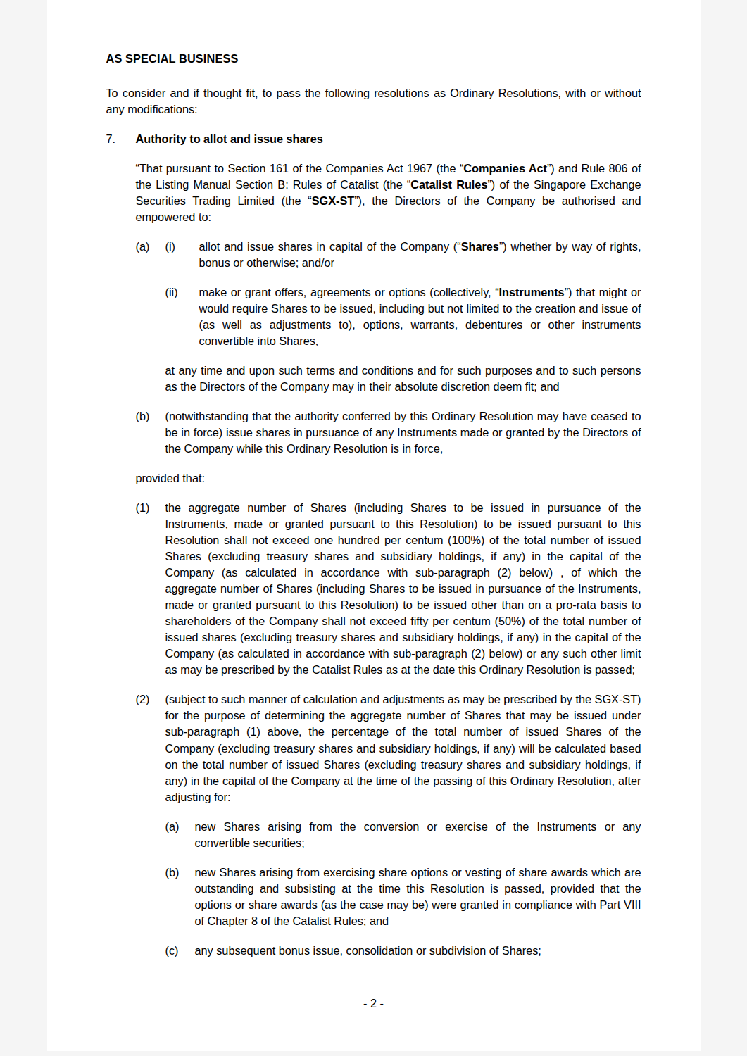AS SPECIAL BUSINESS
To consider and if thought fit, to pass the following resolutions as Ordinary Resolutions, with or without any modifications:
7.
Authority to allot and issue shares
“That pursuant to Section 161 of the Companies Act 1967 (the “Companies Act”) and Rule 806 of the Listing Manual Section B: Rules of Catalist (the “Catalist Rules”) of the Singapore Exchange Securities Trading Limited (the “SGX-ST”), the Directors of the Company be authorised and empowered to:
(a)
(i)
allot and issue shares in capital of the Company (“Shares”) whether by way of rights, bonus or otherwise; and/or
(ii)
make or grant offers, agreements or options (collectively, “Instruments”) that might or would require Shares to be issued, including but not limited to the creation and issue of (as well as adjustments to), options, warrants, debentures or other instruments convertible into Shares,
at any time and upon such terms and conditions and for such purposes and to such persons as the Directors of the Company may in their absolute discretion deem fit; and
(b)
(notwithstanding that the authority conferred by this Ordinary Resolution may have ceased to be in force) issue shares in pursuance of any Instruments made or granted by the Directors of the Company while this Ordinary Resolution is in force,
provided that:
(1)
the aggregate number of Shares (including Shares to be issued in pursuance of the Instruments, made or granted pursuant to this Resolution) to be issued pursuant to this Resolution shall not exceed one hundred per centum (100%) of the total number of issued Shares (excluding treasury shares and subsidiary holdings, if any) in the capital of the Company (as calculated in accordance with sub-paragraph (2) below) , of which the aggregate number of Shares (including Shares to be issued in pursuance of the Instruments, made or granted pursuant to this Resolution) to be issued other than on a pro-rata basis to shareholders of the Company shall not exceed fifty per centum (50%) of the total number of issued shares (excluding treasury shares and subsidiary holdings, if any) in the capital of the Company (as calculated in accordance with sub-paragraph (2) below) or any such other limit as may be prescribed by the Catalist Rules as at the date this Ordinary Resolution is passed;
(2)
(subject to such manner of calculation and adjustments as may be prescribed by the SGX-ST) for the purpose of determining the aggregate number of Shares that may be issued under sub-paragraph (1) above, the percentage of the total number of issued Shares of the Company (excluding treasury shares and subsidiary holdings, if any) will be calculated based on the total number of issued Shares (excluding treasury shares and subsidiary holdings, if any) in the capital of the Company at the time of the passing of this Ordinary Resolution, after adjusting for:
(a)
new Shares arising from the conversion or exercise of the Instruments or any convertible securities;
(b)
new Shares arising from exercising share options or vesting of share awards which are outstanding and subsisting at the time this Resolution is passed, provided that the options or share awards (as the case may be) were granted in compliance with Part VIII of Chapter 8 of the Catalist Rules; and
(c)
any subsequent bonus issue, consolidation or subdivision of Shares;
- 2 -